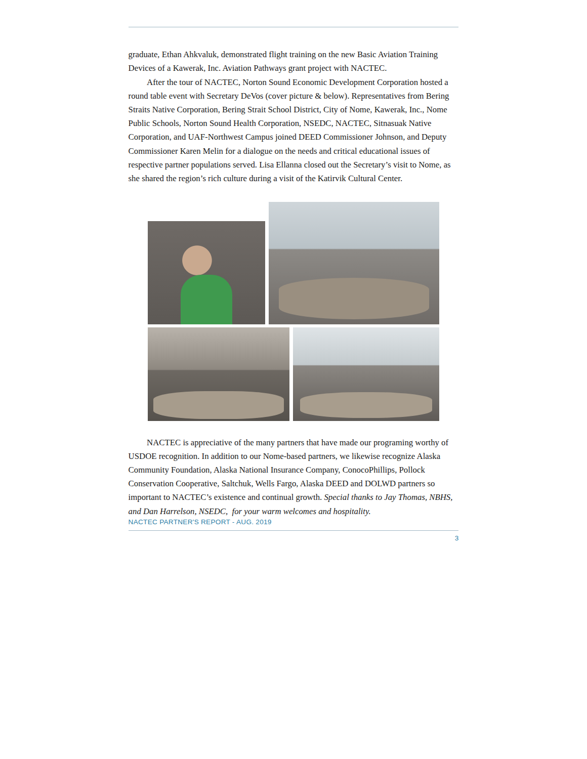graduate, Ethan Ahkvaluk, demonstrated flight training on the new Basic Aviation Training Devices of a Kawerak, Inc. Aviation Pathways grant project with NACTEC.
After the tour of NACTEC, Norton Sound Economic Development Corporation hosted a round table event with Secretary DeVos (cover picture & below). Representatives from Bering Straits Native Corporation, Bering Strait School District, City of Nome, Kawerak, Inc., Nome Public Schools, Norton Sound Health Corporation, NSEDC, NACTEC, Sitnasuak Native Corporation, and UAF-Northwest Campus joined DEED Commissioner Johnson, and Deputy Commissioner Karen Melin for a dialogue on the needs and critical educational issues of respective partner populations served. Lisa Ellanna closed out the Secretary’s visit to Nome, as she shared the region’s rich culture during a visit of the Katirvik Cultural Center.
NACTEC is appreciative of the many partners that have made our programing worthy of USDOE recognition. In addition to our Nome-based partners, we likewise recognize Alaska Community Foundation, Alaska National Insurance Company, ConocoPhillips, Pollock Conservation Cooperative, Saltchuk, Wells Fargo, Alaska DEED and DOLWD partners so important to NACTEC’s existence and continual growth. Special thanks to Jay Thomas, NBHS, and Dan Harrelson, NSEDC, for your warm welcomes and hospitality.
NACTEC PARTNER'S REPORT - AUG. 2019
3